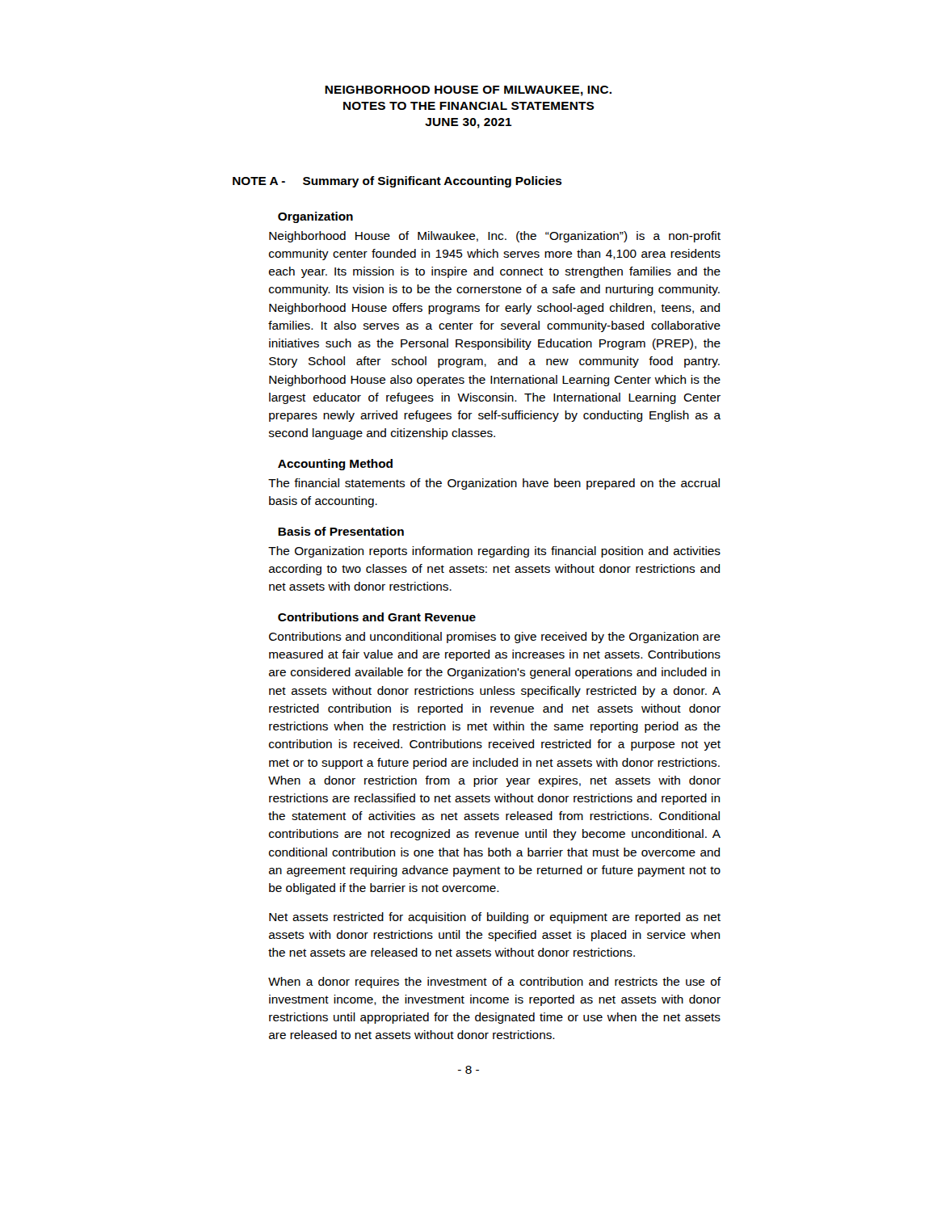NEIGHBORHOOD HOUSE OF MILWAUKEE, INC.
NOTES TO THE FINANCIAL STATEMENTS
JUNE 30, 2021
NOTE A -
Summary of Significant Accounting Policies
Organization
Neighborhood House of Milwaukee, Inc. (the “Organization”) is a non-profit community center founded in 1945 which serves more than 4,100 area residents each year. Its mission is to inspire and connect to strengthen families and the community. Its vision is to be the cornerstone of a safe and nurturing community. Neighborhood House offers programs for early school-aged children, teens, and families. It also serves as a center for several community-based collaborative initiatives such as the Personal Responsibility Education Program (PREP), the Story School after school program, and a new community food pantry. Neighborhood House also operates the International Learning Center which is the largest educator of refugees in Wisconsin. The International Learning Center prepares newly arrived refugees for self-sufficiency by conducting English as a second language and citizenship classes.
Accounting Method
The financial statements of the Organization have been prepared on the accrual basis of accounting.
Basis of Presentation
The Organization reports information regarding its financial position and activities according to two classes of net assets: net assets without donor restrictions and net assets with donor restrictions.
Contributions and Grant Revenue
Contributions and unconditional promises to give received by the Organization are measured at fair value and are reported as increases in net assets. Contributions are considered available for the Organization's general operations and included in net assets without donor restrictions unless specifically restricted by a donor. A restricted contribution is reported in revenue and net assets without donor restrictions when the restriction is met within the same reporting period as the contribution is received. Contributions received restricted for a purpose not yet met or to support a future period are included in net assets with donor restrictions. When a donor restriction from a prior year expires, net assets with donor restrictions are reclassified to net assets without donor restrictions and reported in the statement of activities as net assets released from restrictions. Conditional contributions are not recognized as revenue until they become unconditional. A conditional contribution is one that has both a barrier that must be overcome and an agreement requiring advance payment to be returned or future payment not to be obligated if the barrier is not overcome.
Net assets restricted for acquisition of building or equipment are reported as net assets with donor restrictions until the specified asset is placed in service when the net assets are released to net assets without donor restrictions.
When a donor requires the investment of a contribution and restricts the use of investment income, the investment income is reported as net assets with donor restrictions until appropriated for the designated time or use when the net assets are released to net assets without donor restrictions.
- 8 -